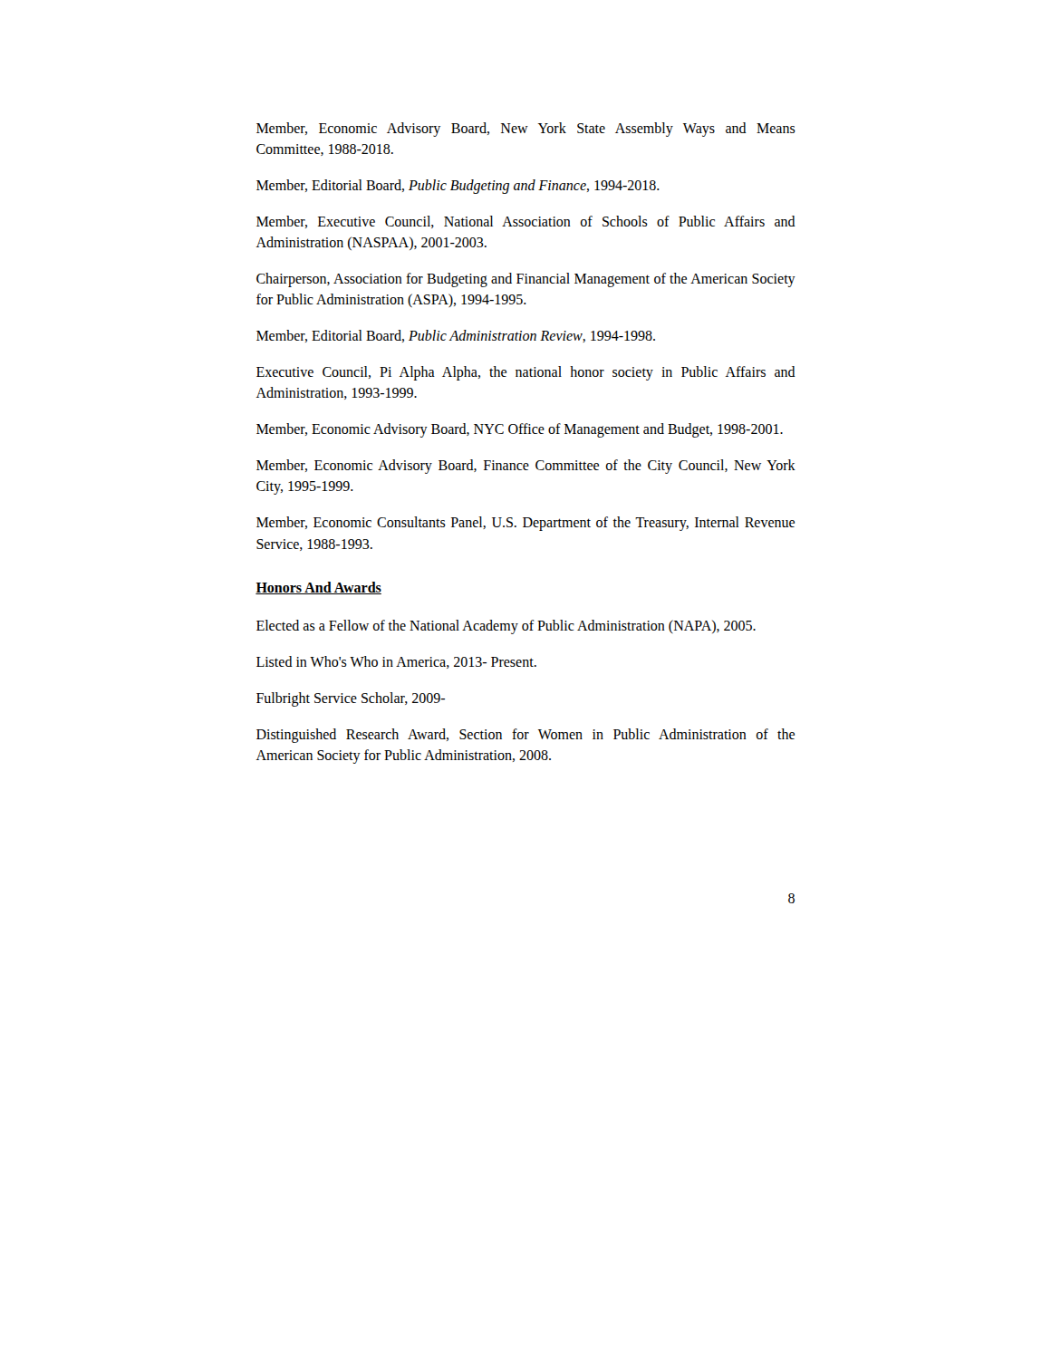Member, Economic Advisory Board, New York State Assembly Ways and Means Committee, 1988-2018.
Member, Editorial Board, Public Budgeting and Finance, 1994-2018.
Member, Executive Council, National Association of Schools of Public Affairs and Administration (NASPAA), 2001-2003.
Chairperson, Association for Budgeting and Financial Management of the American Society for Public Administration (ASPA), 1994-1995.
Member, Editorial Board, Public Administration Review, 1994-1998.
Executive Council, Pi Alpha Alpha, the national honor society in Public Affairs and Administration, 1993-1999.
Member, Economic Advisory Board, NYC Office of Management and Budget, 1998-2001.
Member, Economic Advisory Board, Finance Committee of the City Council, New York City, 1995-1999.
Member, Economic Consultants Panel, U.S. Department of the Treasury, Internal Revenue Service, 1988-1993.
Honors And Awards
Elected as a Fellow of the National Academy of Public Administration (NAPA), 2005.
Listed in Who's Who in America, 2013- Present.
Fulbright Service Scholar, 2009-
Distinguished Research Award, Section for Women in Public Administration of the American Society for Public Administration, 2008.
8